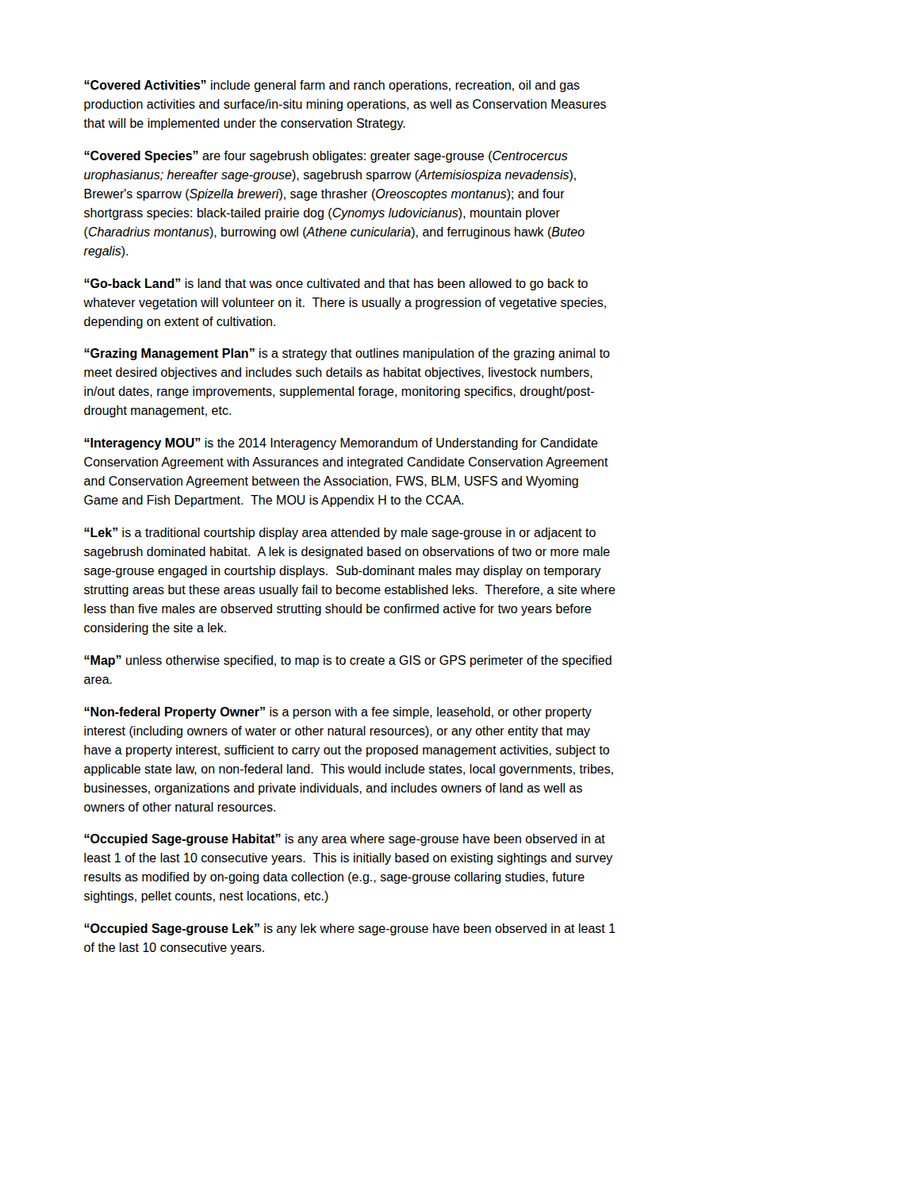“Covered Activities” include general farm and ranch operations, recreation, oil and gas production activities and surface/in-situ mining operations, as well as Conservation Measures that will be implemented under the conservation Strategy.
“Covered Species” are four sagebrush obligates: greater sage-grouse (Centrocercus urophasianus; hereafter sage-grouse), sagebrush sparrow (Artemisiospiza nevadensis), Brewer's sparrow (Spizella breweri), sage thrasher (Oreoscoptes montanus); and four shortgrass species: black-tailed prairie dog (Cynomys ludovicianus), mountain plover (Charadrius montanus), burrowing owl (Athene cunicularia), and ferruginous hawk (Buteo regalis).
“Go-back Land” is land that was once cultivated and that has been allowed to go back to whatever vegetation will volunteer on it. There is usually a progression of vegetative species, depending on extent of cultivation.
“Grazing Management Plan” is a strategy that outlines manipulation of the grazing animal to meet desired objectives and includes such details as habitat objectives, livestock numbers, in/out dates, range improvements, supplemental forage, monitoring specifics, drought/post-drought management, etc.
“Interagency MOU” is the 2014 Interagency Memorandum of Understanding for Candidate Conservation Agreement with Assurances and integrated Candidate Conservation Agreement and Conservation Agreement between the Association, FWS, BLM, USFS and Wyoming Game and Fish Department. The MOU is Appendix H to the CCAA.
“Lek” is a traditional courtship display area attended by male sage-grouse in or adjacent to sagebrush dominated habitat. A lek is designated based on observations of two or more male sage-grouse engaged in courtship displays. Sub-dominant males may display on temporary strutting areas but these areas usually fail to become established leks. Therefore, a site where less than five males are observed strutting should be confirmed active for two years before considering the site a lek.
“Map” unless otherwise specified, to map is to create a GIS or GPS perimeter of the specified area.
“Non-federal Property Owner” is a person with a fee simple, leasehold, or other property interest (including owners of water or other natural resources), or any other entity that may have a property interest, sufficient to carry out the proposed management activities, subject to applicable state law, on non-federal land. This would include states, local governments, tribes, businesses, organizations and private individuals, and includes owners of land as well as owners of other natural resources.
“Occupied Sage-grouse Habitat” is any area where sage-grouse have been observed in at least 1 of the last 10 consecutive years. This is initially based on existing sightings and survey results as modified by on-going data collection (e.g., sage-grouse collaring studies, future sightings, pellet counts, nest locations, etc.)
“Occupied Sage-grouse Lek” is any lek where sage-grouse have been observed in at least 1 of the last 10 consecutive years.